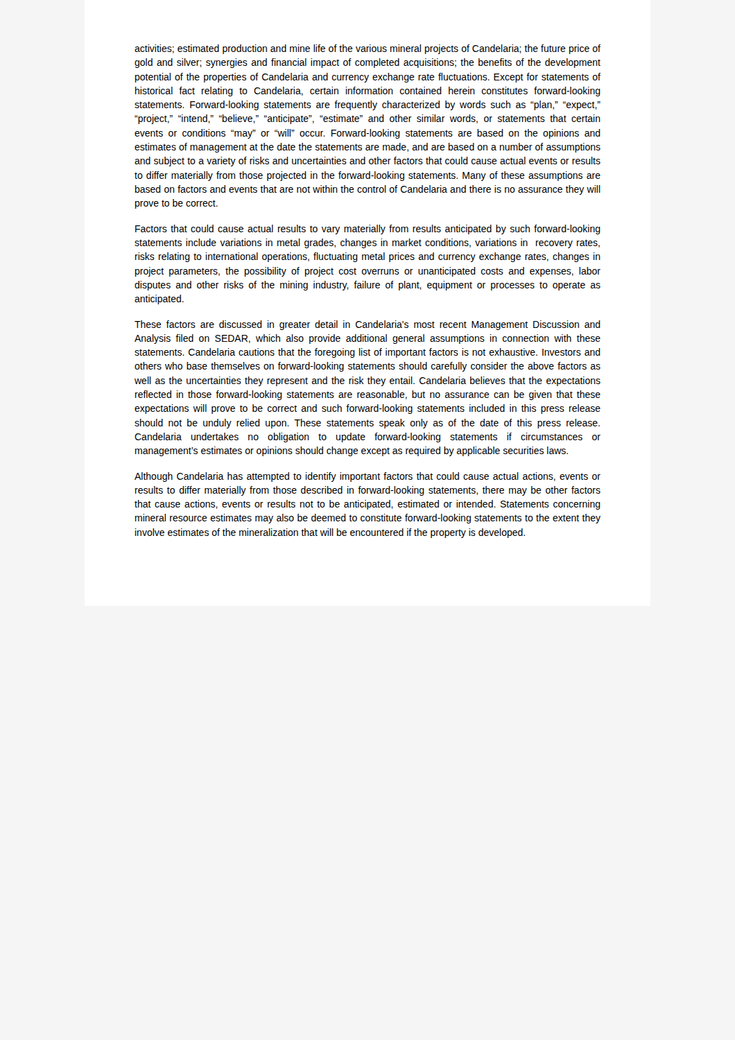activities; estimated production and mine life of the various mineral projects of Candelaria; the future price of gold and silver; synergies and financial impact of completed acquisitions; the benefits of the development potential of the properties of Candelaria and currency exchange rate fluctuations. Except for statements of historical fact relating to Candelaria, certain information contained herein constitutes forward-looking statements. Forward-looking statements are frequently characterized by words such as “plan,” “expect,” “project,” “intend,” “believe,” “anticipate”, “estimate” and other similar words, or statements that certain events or conditions “may” or “will” occur. Forward-looking statements are based on the opinions and estimates of management at the date the statements are made, and are based on a number of assumptions and subject to a variety of risks and uncertainties and other factors that could cause actual events or results to differ materially from those projected in the forward-looking statements. Many of these assumptions are based on factors and events that are not within the control of Candelaria and there is no assurance they will prove to be correct.
Factors that could cause actual results to vary materially from results anticipated by such forward-looking statements include variations in metal grades, changes in market conditions, variations in recovery rates, risks relating to international operations, fluctuating metal prices and currency exchange rates, changes in project parameters, the possibility of project cost overruns or unanticipated costs and expenses, labor disputes and other risks of the mining industry, failure of plant, equipment or processes to operate as anticipated.
These factors are discussed in greater detail in Candelaria's most recent Management Discussion and Analysis filed on SEDAR, which also provide additional general assumptions in connection with these statements. Candelaria cautions that the foregoing list of important factors is not exhaustive. Investors and others who base themselves on forward-looking statements should carefully consider the above factors as well as the uncertainties they represent and the risk they entail. Candelaria believes that the expectations reflected in those forward-looking statements are reasonable, but no assurance can be given that these expectations will prove to be correct and such forward-looking statements included in this press release should not be unduly relied upon. These statements speak only as of the date of this press release. Candelaria undertakes no obligation to update forward-looking statements if circumstances or management’s estimates or opinions should change except as required by applicable securities laws.
Although Candelaria has attempted to identify important factors that could cause actual actions, events or results to differ materially from those described in forward-looking statements, there may be other factors that cause actions, events or results not to be anticipated, estimated or intended. Statements concerning mineral resource estimates may also be deemed to constitute forward-looking statements to the extent they involve estimates of the mineralization that will be encountered if the property is developed.